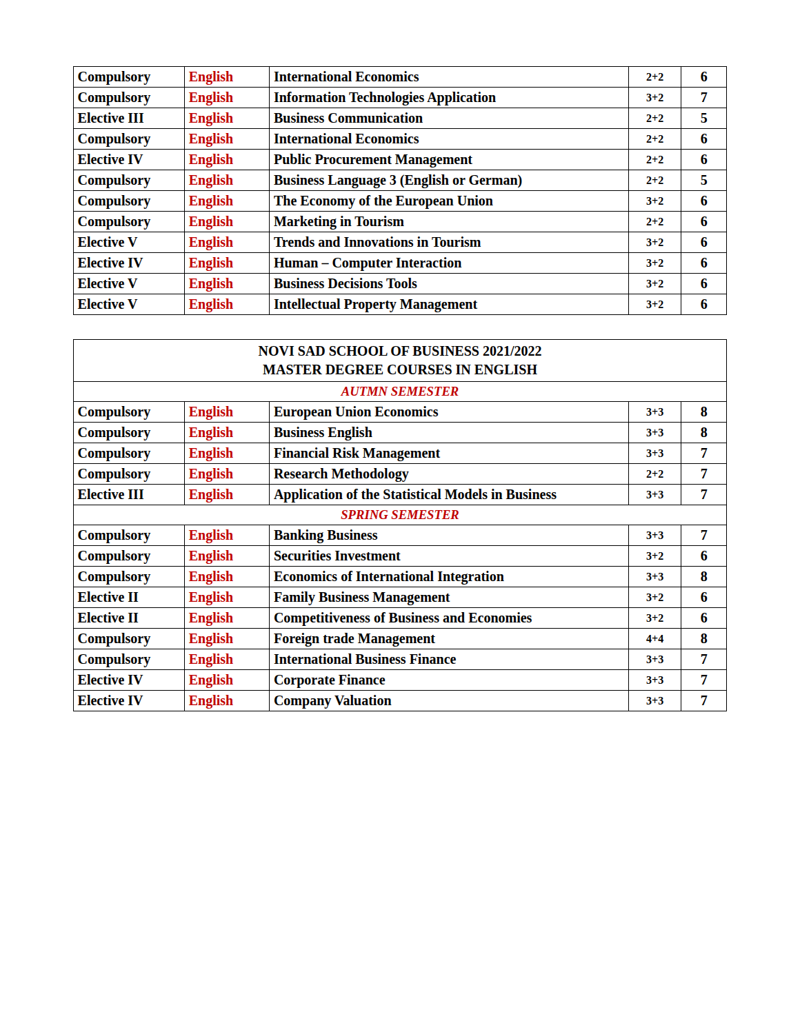| Compulsory | English | International Economics | 2+2 | 6 |
| Compulsory | English | Information Technologies Application | 3+2 | 7 |
| Elective III | English | Business Communication | 2+2 | 5 |
| Compulsory | English | International Economics | 2+2 | 6 |
| Elective IV | English | Public Procurement Management | 2+2 | 6 |
| Compulsory | English | Business Language 3 (English or German) | 2+2 | 5 |
| Compulsory | English | The Economy of the European Union | 3+2 | 6 |
| Compulsory | English | Marketing in Tourism | 2+2 | 6 |
| Elective V | English | Trends and Innovations in Tourism | 3+2 | 6 |
| Elective IV | English | Human – Computer Interaction | 3+2 | 6 |
| Elective V | English | Business Decisions Tools | 3+2 | 6 |
| Elective V | English | Intellectual Property Management | 3+2 | 6 |
| NOVI SAD SCHOOL OF BUSINESS 2021/2022 MASTER DEGREE COURSES IN ENGLISH |
| AUTMN SEMESTER |
| Compulsory | English | European Union Economics | 3+3 | 8 |
| Compulsory | English | Business English | 3+3 | 8 |
| Compulsory | English | Financial Risk Management | 3+3 | 7 |
| Compulsory | English | Research Methodology | 2+2 | 7 |
| Elective III | English | Application of the Statistical Models in Business | 3+3 | 7 |
| SPRING SEMESTER |
| Compulsory | English | Banking Business | 3+3 | 7 |
| Compulsory | English | Securities Investment | 3+2 | 6 |
| Compulsory | English | Economics of International Integration | 3+3 | 8 |
| Elective II | English | Family Business Management | 3+2 | 6 |
| Elective II | English | Competitiveness of Business and Economies | 3+2 | 6 |
| Compulsory | English | Foreign trade Management | 4+4 | 8 |
| Compulsory | English | International Business Finance | 3+3 | 7 |
| Elective IV | English | Corporate Finance | 3+3 | 7 |
| Elective IV | English | Company Valuation | 3+3 | 7 |